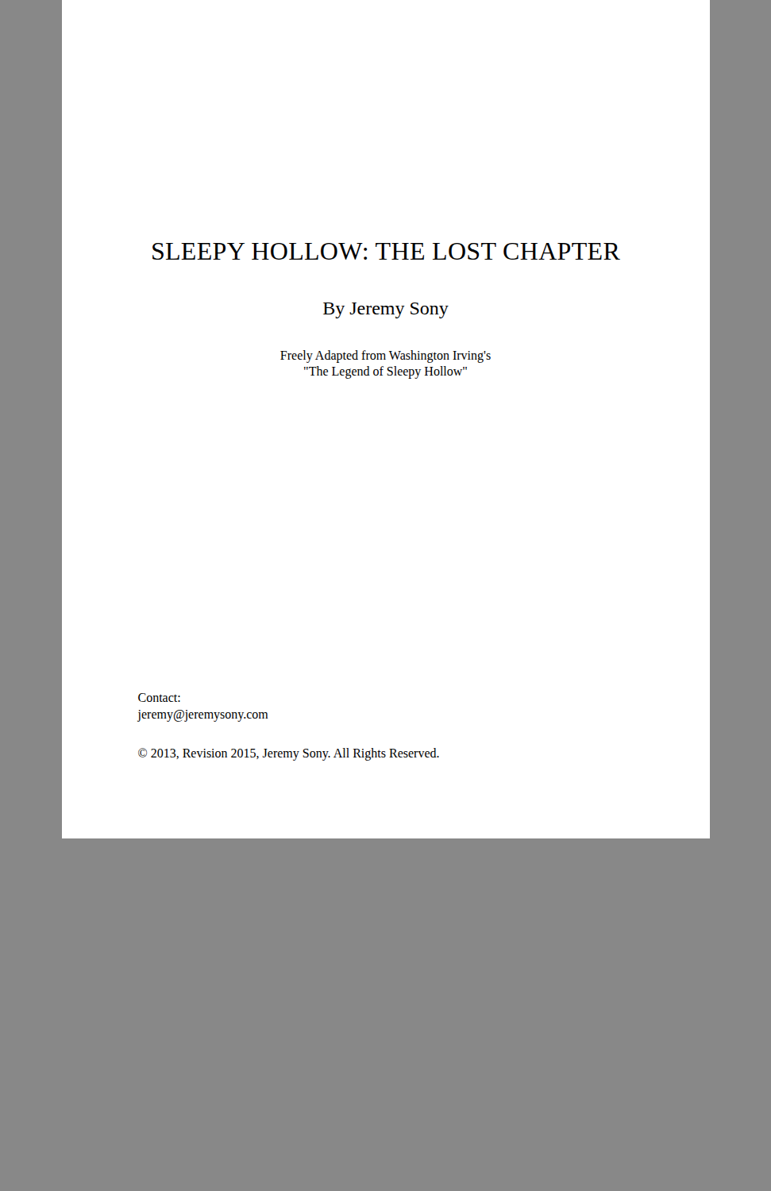SLEEPY HOLLOW: THE LOST CHAPTER
By Jeremy Sony
Freely Adapted from Washington Irving's
"The Legend of Sleepy Hollow"
Contact:
jeremy@jeremysony.com
© 2013, Revision 2015, Jeremy Sony. All Rights Reserved.